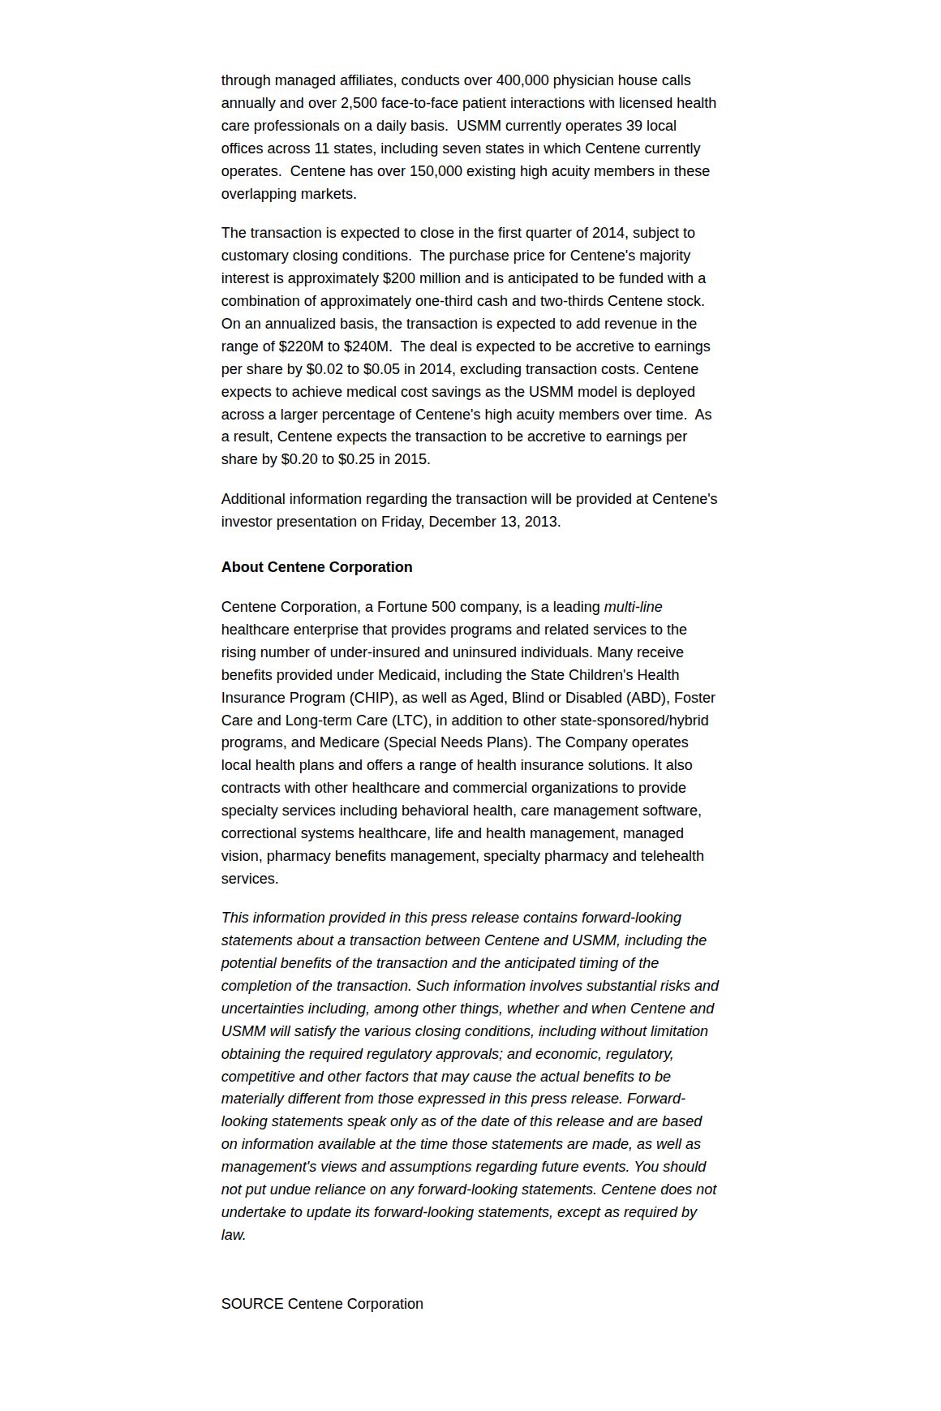through managed affiliates, conducts over 400,000 physician house calls annually and over 2,500 face-to-face patient interactions with licensed health care professionals on a daily basis. USMM currently operates 39 local offices across 11 states, including seven states in which Centene currently operates. Centene has over 150,000 existing high acuity members in these overlapping markets.
The transaction is expected to close in the first quarter of 2014, subject to customary closing conditions. The purchase price for Centene's majority interest is approximately $200 million and is anticipated to be funded with a combination of approximately one-third cash and two-thirds Centene stock. On an annualized basis, the transaction is expected to add revenue in the range of $220M to $240M. The deal is expected to be accretive to earnings per share by $0.02 to $0.05 in 2014, excluding transaction costs. Centene expects to achieve medical cost savings as the USMM model is deployed across a larger percentage of Centene's high acuity members over time. As a result, Centene expects the transaction to be accretive to earnings per share by $0.20 to $0.25 in 2015.
Additional information regarding the transaction will be provided at Centene's investor presentation on Friday, December 13, 2013.
About Centene Corporation
Centene Corporation, a Fortune 500 company, is a leading multi-line healthcare enterprise that provides programs and related services to the rising number of under-insured and uninsured individuals. Many receive benefits provided under Medicaid, including the State Children's Health Insurance Program (CHIP), as well as Aged, Blind or Disabled (ABD), Foster Care and Long-term Care (LTC), in addition to other state-sponsored/hybrid programs, and Medicare (Special Needs Plans). The Company operates local health plans and offers a range of health insurance solutions. It also contracts with other healthcare and commercial organizations to provide specialty services including behavioral health, care management software, correctional systems healthcare, life and health management, managed vision, pharmacy benefits management, specialty pharmacy and telehealth services.
This information provided in this press release contains forward-looking statements about a transaction between Centene and USMM, including the potential benefits of the transaction and the anticipated timing of the completion of the transaction. Such information involves substantial risks and uncertainties including, among other things, whether and when Centene and USMM will satisfy the various closing conditions, including without limitation obtaining the required regulatory approvals; and economic, regulatory, competitive and other factors that may cause the actual benefits to be materially different from those expressed in this press release. Forward-looking statements speak only as of the date of this release and are based on information available at the time those statements are made, as well as management's views and assumptions regarding future events. You should not put undue reliance on any forward-looking statements. Centene does not undertake to update its forward-looking statements, except as required by law.
SOURCE Centene Corporation